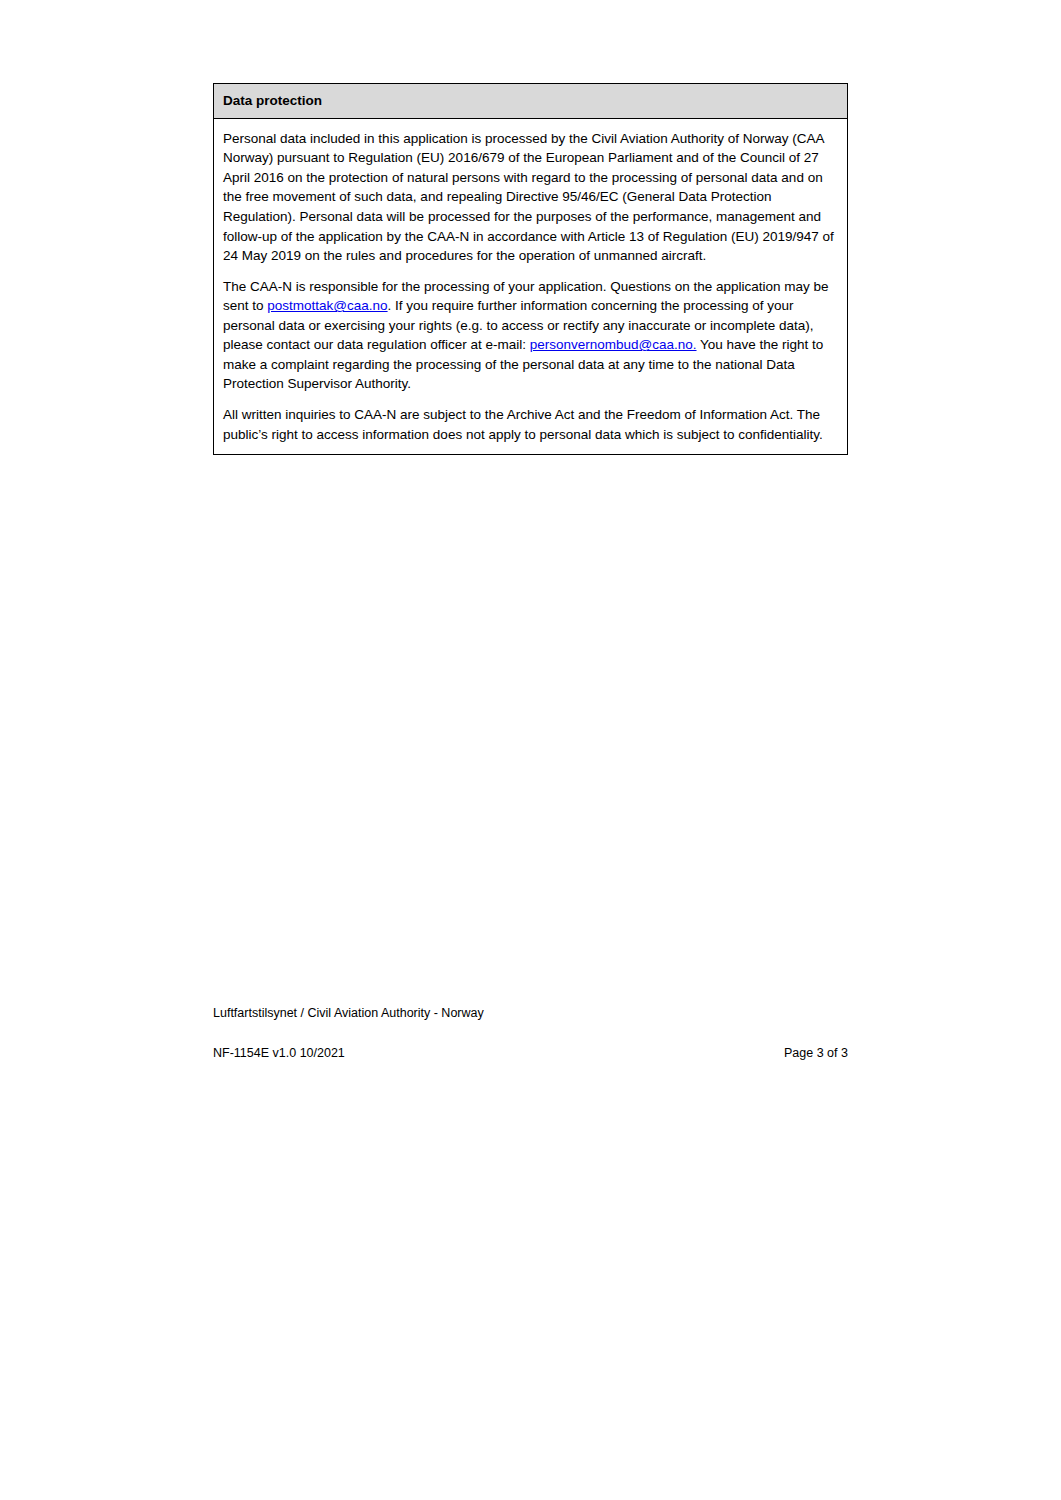| Data protection |
| --- |
| Personal data included in this application is processed by the Civil Aviation Authority of Norway (CAA Norway) pursuant to Regulation (EU) 2016/679 of the European Parliament and of the Council of 27 April 2016 on the protection of natural persons with regard to the processing of personal data and on the free movement of such data, and repealing Directive 95/46/EC (General Data Protection Regulation). Personal data will be processed for the purposes of the performance, management and follow-up of the application by the CAA-N in accordance with Article 13 of Regulation (EU) 2019/947 of 24 May 2019 on the rules and procedures for the operation of unmanned aircraft. The CAA-N is responsible for the processing of your application. Questions on the application may be sent to postmottak@caa.no . If you require further information concerning the processing of your personal data or exercising your rights (e.g. to access or rectify any inaccurate or incomplete data), please contact our data regulation officer at e-mail: personvernombud@caa.no. You have the right to make a complaint regarding the processing of the personal data at any time to the national Data Protection Supervisor Authority. All written inquiries to CAA-N are subject to the Archive Act and the Freedom of Information Act. The public’s right to access information does not apply to personal data which is subject to confidentiality. |
Luftfartstilsynet / Civil Aviation Authority - Norway
NF-1154E v1.0 10/2021 Page 3 of 3